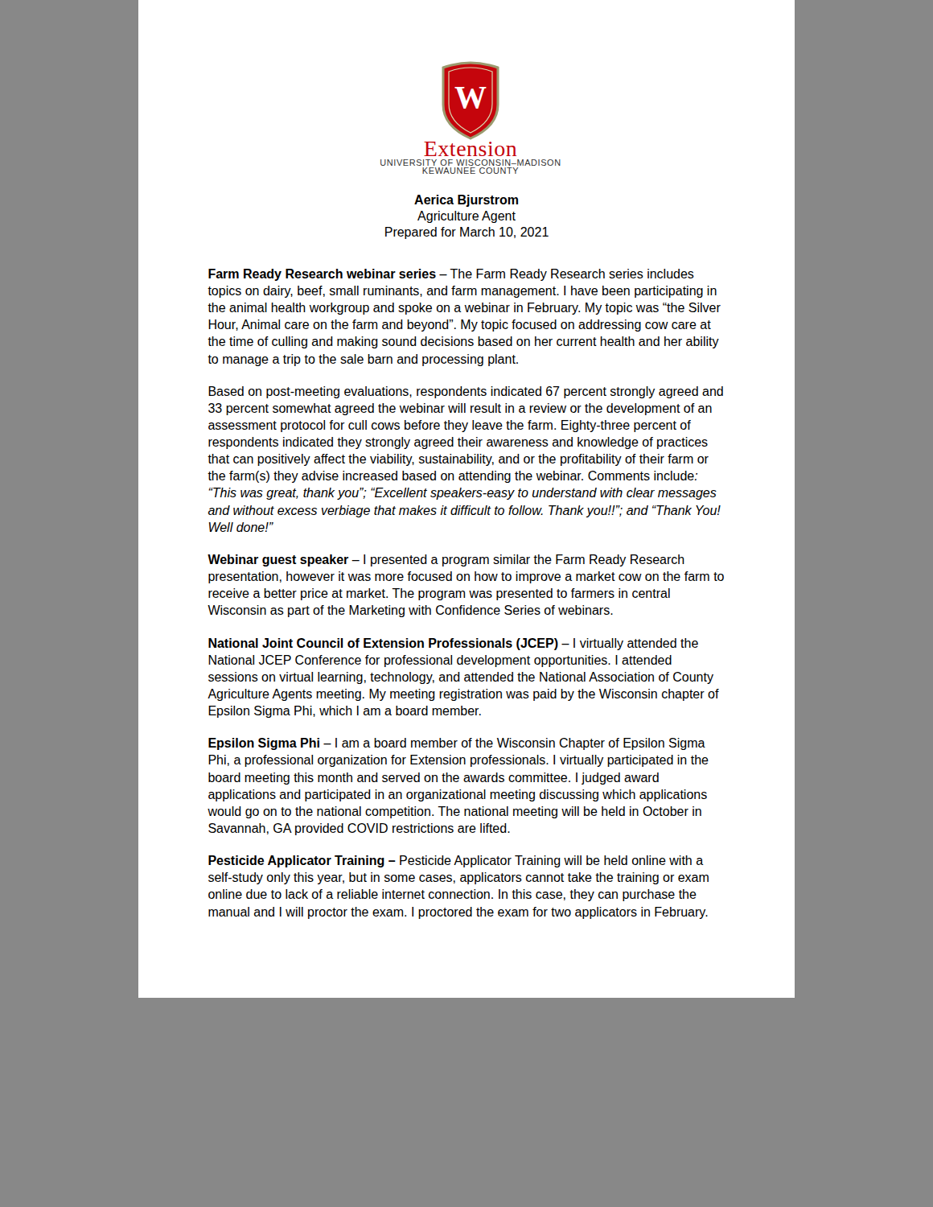W Extension UNIVERSITY OF WISCONSIN–MADISON KEWAUNEE COUNTY
Aerica Bjurstrom
Agriculture Agent
Prepared for March 10, 2021
Farm Ready Research webinar series – The Farm Ready Research series includes topics on dairy, beef, small ruminants, and farm management. I have been participating in the animal health workgroup and spoke on a webinar in February. My topic was “the Silver Hour, Animal care on the farm and beyond”. My topic focused on addressing cow care at the time of culling and making sound decisions based on her current health and her ability to manage a trip to the sale barn and processing plant.
Based on post-meeting evaluations, respondents indicated 67 percent strongly agreed and 33 percent somewhat agreed the webinar will result in a review or the development of an assessment protocol for cull cows before they leave the farm. Eighty-three percent of respondents indicated they strongly agreed their awareness and knowledge of practices that can positively affect the viability, sustainability, and or the profitability of their farm or the farm(s) they advise increased based on attending the webinar. Comments include: “This was great, thank you”; “Excellent speakers-easy to understand with clear messages and without excess verbiage that makes it difficult to follow. Thank you!!”; and “Thank You! Well done!”
Webinar guest speaker – I presented a program similar the Farm Ready Research presentation, however it was more focused on how to improve a market cow on the farm to receive a better price at market. The program was presented to farmers in central Wisconsin as part of the Marketing with Confidence Series of webinars.
National Joint Council of Extension Professionals (JCEP) – I virtually attended the National JCEP Conference for professional development opportunities. I attended sessions on virtual learning, technology, and attended the National Association of County Agriculture Agents meeting. My meeting registration was paid by the Wisconsin chapter of Epsilon Sigma Phi, which I am a board member.
Epsilon Sigma Phi – I am a board member of the Wisconsin Chapter of Epsilon Sigma Phi, a professional organization for Extension professionals. I virtually participated in the board meeting this month and served on the awards committee. I judged award applications and participated in an organizational meeting discussing which applications would go on to the national competition. The national meeting will be held in October in Savannah, GA provided COVID restrictions are lifted.
Pesticide Applicator Training – Pesticide Applicator Training will be held online with a self-study only this year, but in some cases, applicators cannot take the training or exam online due to lack of a reliable internet connection. In this case, they can purchase the manual and I will proctor the exam. I proctored the exam for two applicators in February.